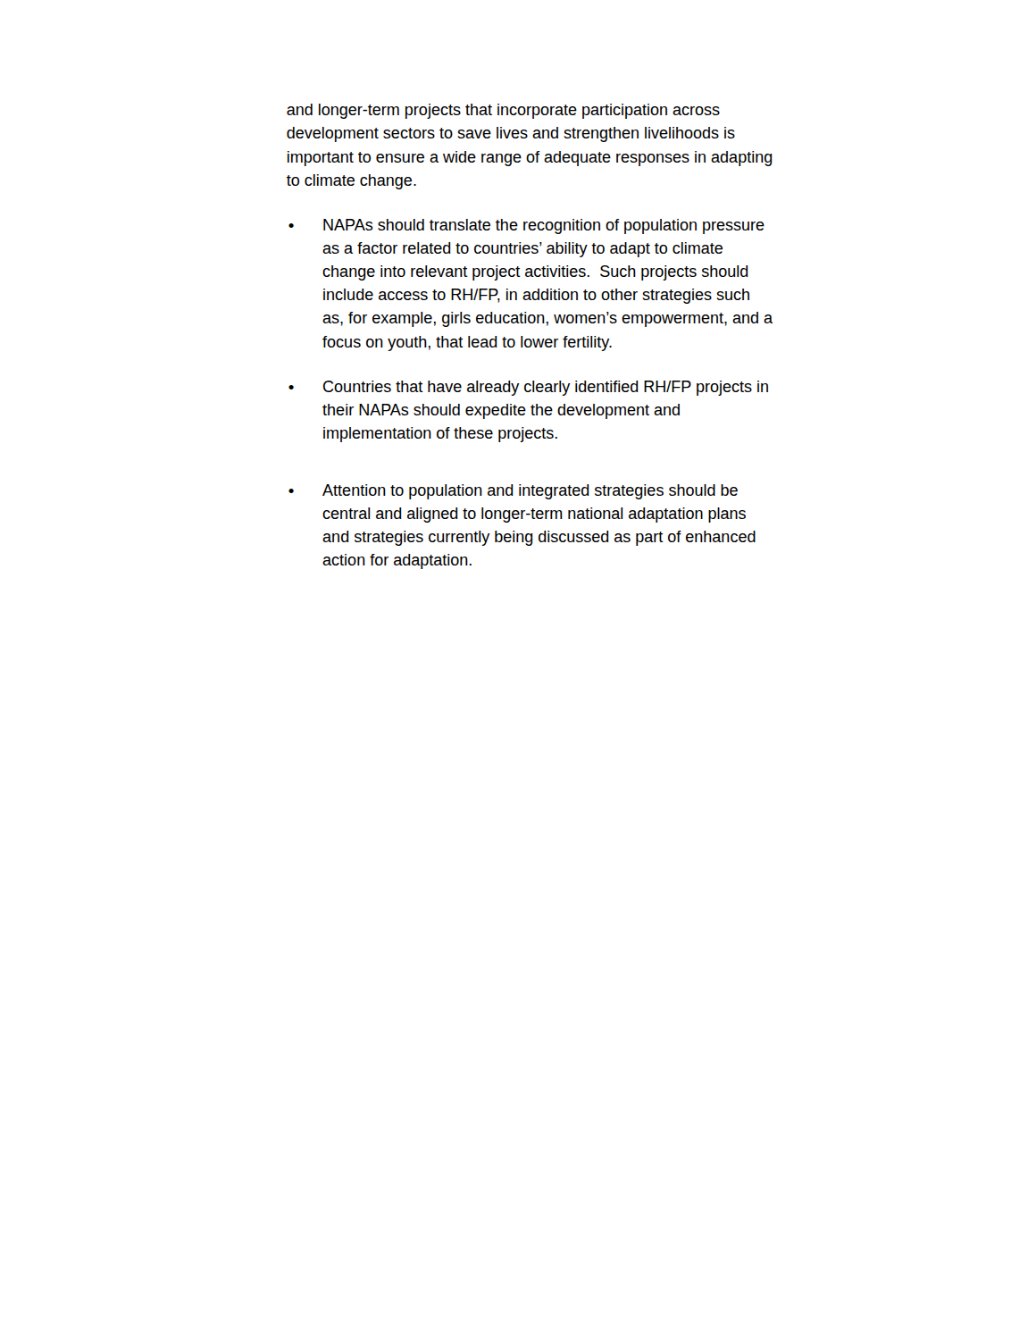and longer-term projects that incorporate participation across development sectors to save lives and strengthen livelihoods is important to ensure a wide range of adequate responses in adapting to climate change.
NAPAs should translate the recognition of population pressure as a factor related to countries’ ability to adapt to climate change into relevant project activities. Such projects should include access to RH/FP, in addition to other strategies such as, for example, girls education, women’s empowerment, and a focus on youth, that lead to lower fertility.
Countries that have already clearly identified RH/FP projects in their NAPAs should expedite the development and implementation of these projects.
Attention to population and integrated strategies should be central and aligned to longer-term national adaptation plans and strategies currently being discussed as part of enhanced action for adaptation.